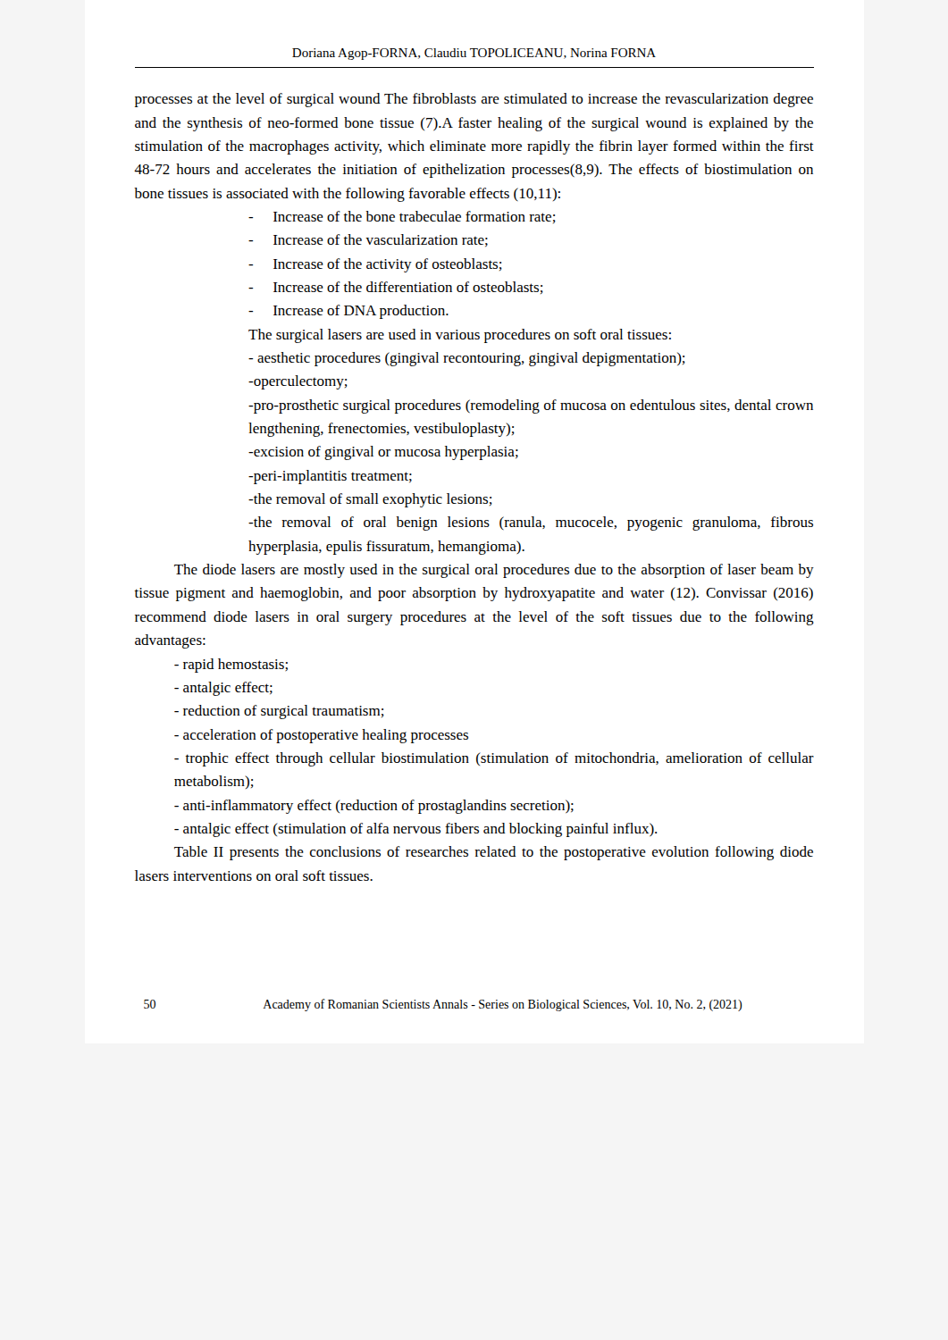Doriana Agop-FORNA, Claudiu TOPOLICEANU, Norina FORNA
processes at the level of surgical wound The fibroblasts are stimulated to increase the revascularization degree and the synthesis of neo-formed bone tissue (7).A faster healing of the surgical wound is explained by the stimulation of the macrophages activity, which eliminate more rapidly the fibrin layer formed within the first 48-72 hours and accelerates the initiation of epithelization processes(8,9). The effects of biostimulation on bone tissues is associated with the following favorable effects (10,11):
Increase of the bone trabeculae formation rate;
Increase of the vascularization rate;
Increase of the activity of osteoblasts;
Increase of the differentiation of osteoblasts;
Increase of DNA production.
The surgical lasers are used in various procedures on soft oral tissues:
- aesthetic procedures (gingival recontouring, gingival depigmentation);
-operculectomy;
-pro-prosthetic surgical procedures (remodeling of mucosa on edentulous sites, dental crown lengthening, frenectomies, vestibuloplasty);
-excision of gingival or mucosa hyperplasia;
-peri-implantitis treatment;
-the removal of small exophytic lesions;
-the removal of oral benign lesions (ranula, mucocele, pyogenic granuloma, fibrous hyperplasia, epulis fissuratum, hemangioma).
The diode lasers are mostly used in the surgical oral procedures due to the absorption of laser beam by tissue pigment and haemoglobin, and poor absorption by hydroxyapatite and water (12). Convissar (2016) recommend diode lasers in oral surgery procedures at the level of the soft tissues due to the following advantages:
- rapid hemostasis;
- antalgic effect;
- reduction of surgical traumatism;
- acceleration of postoperative healing processes
- trophic effect through cellular biostimulation (stimulation of mitochondria, amelioration of cellular metabolism);
- anti-inflammatory effect (reduction of prostaglandins secretion);
- antalgic effect (stimulation of alfa nervous fibers and blocking painful influx).
Table II presents the conclusions of researches related to the postoperative evolution following diode lasers interventions on oral soft tissues.
50 Academy of Romanian Scientists Annals - Series on Biological Sciences, Vol. 10, No. 2, (2021)